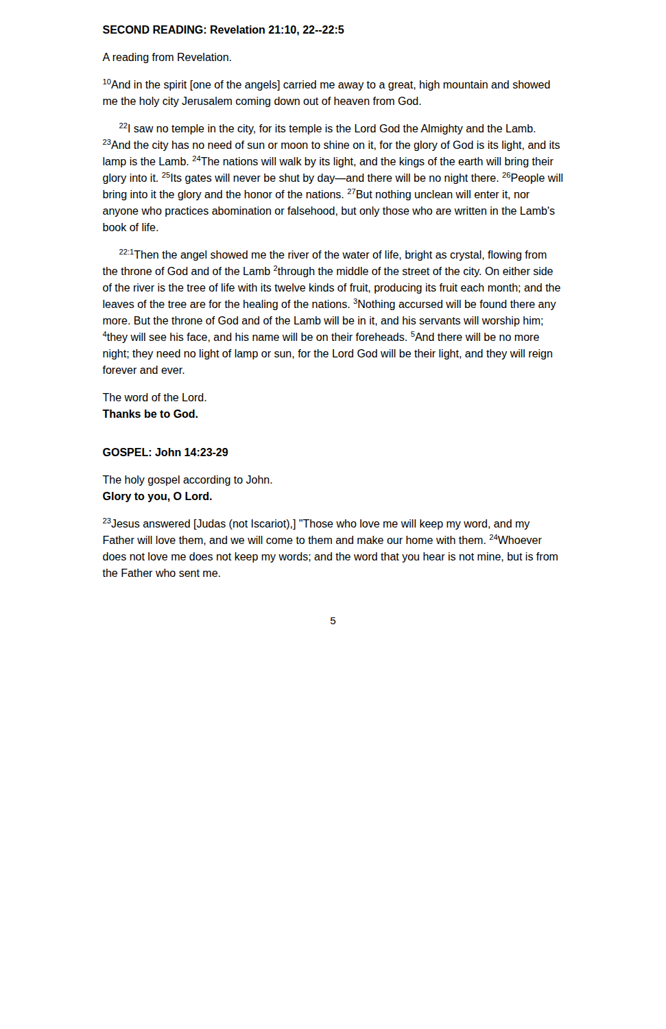SECOND READING: Revelation 21:10, 22--22:5
A reading from Revelation.
10And in the spirit [one of the angels] carried me away to a great, high mountain and showed me the holy city Jerusalem coming down out of heaven from God.
22I saw no temple in the city, for its temple is the Lord God the Almighty and the Lamb. 23And the city has no need of sun or moon to shine on it, for the glory of God is its light, and its lamp is the Lamb. 24The nations will walk by its light, and the kings of the earth will bring their glory into it. 25Its gates will never be shut by day—and there will be no night there. 26People will bring into it the glory and the honor of the nations. 27But nothing unclean will enter it, nor anyone who practices abomination or falsehood, but only those who are written in the Lamb's book of life.
22:1Then the angel showed me the river of the water of life, bright as crystal, flowing from the throne of God and of the Lamb 2through the middle of the street of the city. On either side of the river is the tree of life with its twelve kinds of fruit, producing its fruit each month; and the leaves of the tree are for the healing of the nations. 3Nothing accursed will be found there any more. But the throne of God and of the Lamb will be in it, and his servants will worship him; 4they will see his face, and his name will be on their foreheads. 5And there will be no more night; they need no light of lamp or sun, for the Lord God will be their light, and they will reign forever and ever.
The word of the Lord.
Thanks be to God.
GOSPEL: John 14:23-29
The holy gospel according to John.
Glory to you, O Lord.
23Jesus answered [Judas (not Iscariot),] "Those who love me will keep my word, and my Father will love them, and we will come to them and make our home with them. 24Whoever does not love me does not keep my words; and the word that you hear is not mine, but is from the Father who sent me.
5